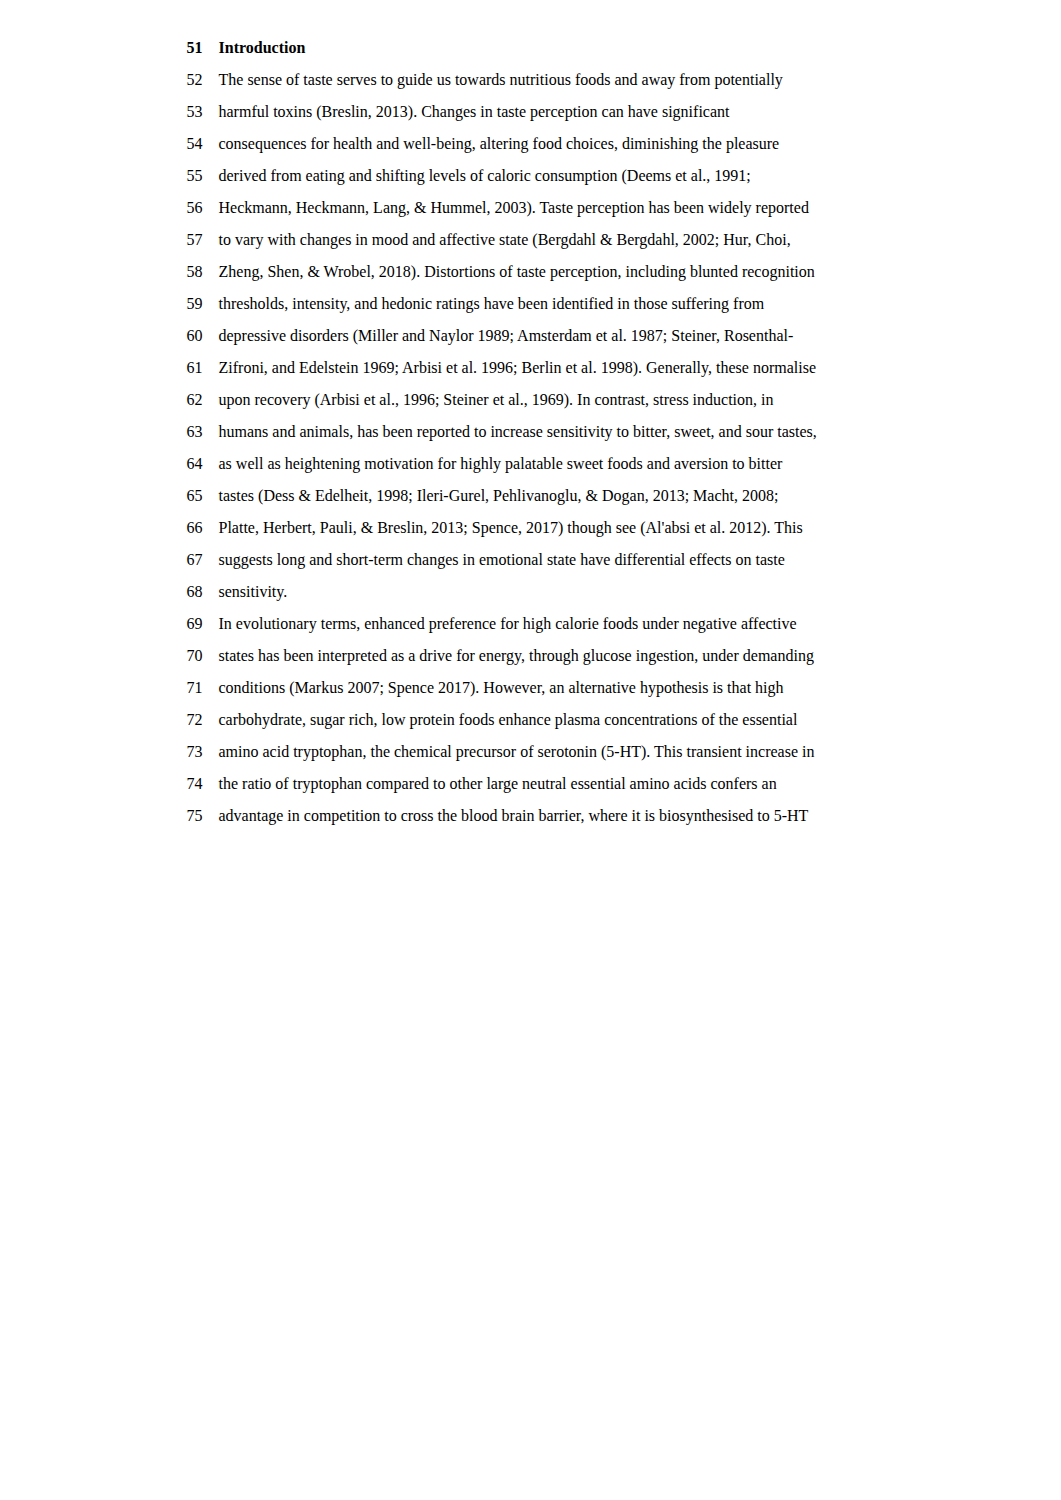Introduction
The sense of taste serves to guide us towards nutritious foods and away from potentially
harmful toxins (Breslin, 2013). Changes in taste perception can have significant
consequences for health and well-being, altering food choices, diminishing the pleasure
derived from eating and shifting levels of caloric consumption (Deems et al., 1991;
Heckmann, Heckmann, Lang, & Hummel, 2003). Taste perception has been widely reported
to vary with changes in mood and affective state (Bergdahl & Bergdahl, 2002; Hur, Choi,
Zheng, Shen, & Wrobel, 2018). Distortions of taste perception, including blunted recognition
thresholds, intensity, and hedonic ratings have been identified in those suffering from
depressive disorders (Miller and Naylor 1989; Amsterdam et al. 1987; Steiner, Rosenthal-
Zifroni, and Edelstein 1969; Arbisi et al. 1996; Berlin et al. 1998). Generally, these normalise
upon recovery (Arbisi et al., 1996; Steiner et al., 1969). In contrast, stress induction, in
humans and animals, has been reported to increase sensitivity to bitter, sweet, and sour tastes,
as well as heightening motivation for highly palatable sweet foods and aversion to bitter
tastes (Dess & Edelheit, 1998; Ileri-Gurel, Pehlivanoglu, & Dogan, 2013; Macht, 2008;
Platte, Herbert, Pauli, & Breslin, 2013; Spence, 2017) though see (Al'absi et al. 2012). This
suggests long and short-term changes in emotional state have differential effects on taste
sensitivity.
In evolutionary terms, enhanced preference for high calorie foods under negative affective
states has been interpreted as a drive for energy, through glucose ingestion, under demanding
conditions (Markus 2007; Spence 2017). However, an alternative hypothesis is that high
carbohydrate, sugar rich, low protein foods enhance plasma concentrations of the essential
amino acid tryptophan, the chemical precursor of serotonin (5-HT). This transient increase in
the ratio of tryptophan compared to other large neutral essential amino acids confers an
advantage in competition to cross the blood brain barrier, where it is biosynthesised to 5-HT